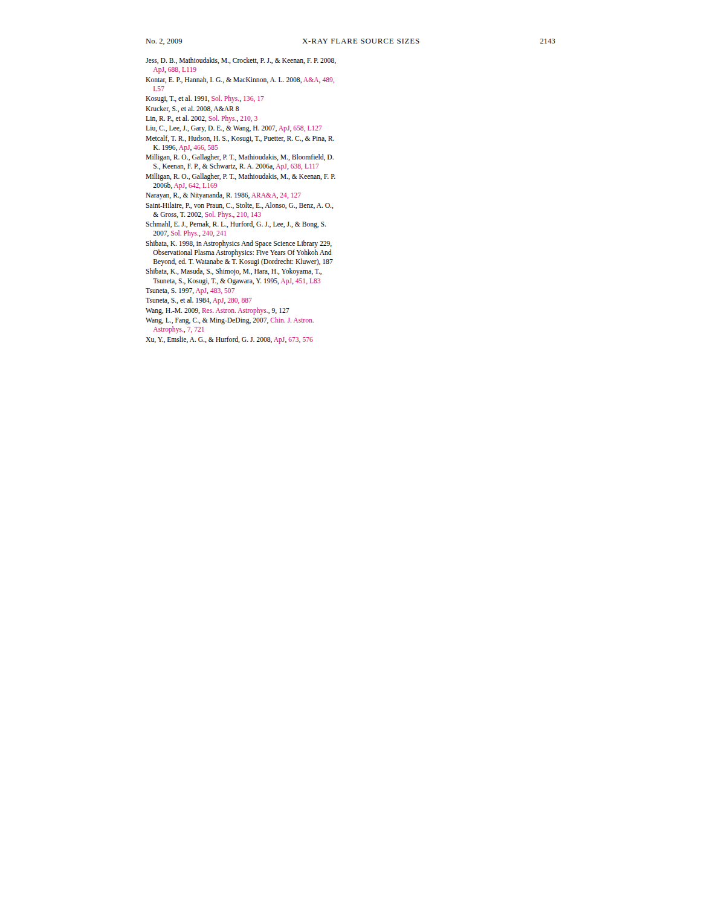No. 2, 2009
X-RAY FLARE SOURCE SIZES
2143
Jess, D. B., Mathioudakis, M., Crockett, P. J., & Keenan, F. P. 2008, ApJ, 688, L119
Kontar, E. P., Hannah, I. G., & MacKinnon, A. L. 2008, A&A, 489, L57
Kosugi, T., et al. 1991, Sol. Phys., 136, 17
Krucker, S., et al. 2008, A&AR 8
Lin, R. P., et al. 2002, Sol. Phys., 210, 3
Liu, C., Lee, J., Gary, D. E., & Wang, H. 2007, ApJ, 658, L127
Metcalf, T. R., Hudson, H. S., Kosugi, T., Puetter, R. C., & Pina, R. K. 1996, ApJ, 466, 585
Milligan, R. O., Gallagher, P. T., Mathioudakis, M., Bloomfield, D. S., Keenan, F. P., & Schwartz, R. A. 2006a, ApJ, 638, L117
Milligan, R. O., Gallagher, P. T., Mathioudakis, M., & Keenan, F. P. 2006b, ApJ, 642, L169
Narayan, R., & Nityananda, R. 1986, ARA&A, 24, 127
Saint-Hilaire, P., von Praun, C., Stolte, E., Alonso, G., Benz, A. O., & Gross, T. 2002, Sol. Phys., 210, 143
Schmahl, E. J., Pernak, R. L., Hurford, G. J., Lee, J., & Bong, S. 2007, Sol. Phys., 240, 241
Shibata, K. 1998, in Astrophysics And Space Science Library 229, Observational Plasma Astrophysics: Five Years Of Yohkoh And Beyond, ed. T. Watanabe & T. Kosugi (Dordrecht: Kluwer), 187
Shibata, K., Masuda, S., Shimojo, M., Hara, H., Yokoyama, T., Tsuneta, S., Kosugi, T., & Ogawara, Y. 1995, ApJ, 451, L83
Tsuneta, S. 1997, ApJ, 483, 507
Tsuneta, S., et al. 1984, ApJ, 280, 887
Wang, H.-M. 2009, Res. Astron. Astrophys., 9, 127
Wang, L., Fang, C., & Ming-DeDing, 2007, Chin. J. Astron. Astrophys., 7, 721
Xu, Y., Emslie, A. G., & Hurford, G. J. 2008, ApJ, 673, 576